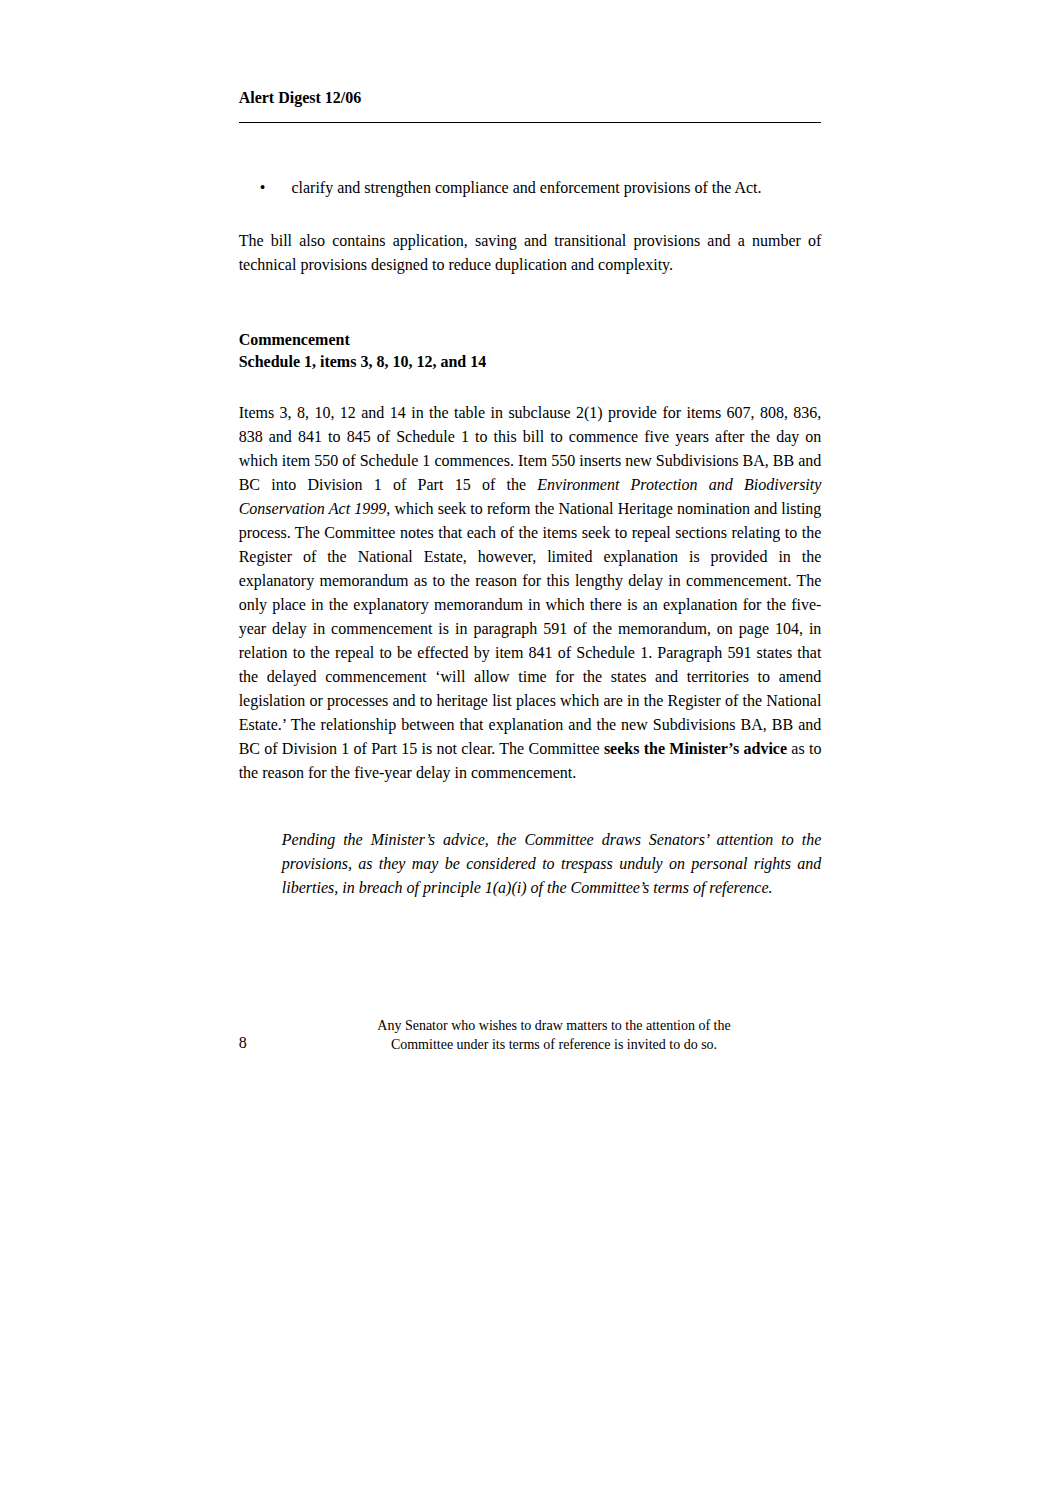Alert Digest 12/06
clarify and strengthen compliance and enforcement provisions of the Act.
The bill also contains application, saving and transitional provisions and a number of technical provisions designed to reduce duplication and complexity.
Commencement Schedule 1, items 3, 8, 10, 12, and 14
Items 3, 8, 10, 12 and 14 in the table in subclause 2(1) provide for items 607, 808, 836, 838 and 841 to 845 of Schedule 1 to this bill to commence five years after the day on which item 550 of Schedule 1 commences. Item 550 inserts new Subdivisions BA, BB and BC into Division 1 of Part 15 of the Environment Protection and Biodiversity Conservation Act 1999, which seek to reform the National Heritage nomination and listing process. The Committee notes that each of the items seek to repeal sections relating to the Register of the National Estate, however, limited explanation is provided in the explanatory memorandum as to the reason for this lengthy delay in commencement. The only place in the explanatory memorandum in which there is an explanation for the five-year delay in commencement is in paragraph 591 of the memorandum, on page 104, in relation to the repeal to be effected by item 841 of Schedule 1. Paragraph 591 states that the delayed commencement ‘will allow time for the states and territories to amend legislation or processes and to heritage list places which are in the Register of the National Estate.’ The relationship between that explanation and the new Subdivisions BA, BB and BC of Division 1 of Part 15 is not clear. The Committee seeks the Minister’s advice as to the reason for the five-year delay in commencement.
Pending the Minister’s advice, the Committee draws Senators’ attention to the provisions, as they may be considered to trespass unduly on personal rights and liberties, in breach of principle 1(a)(i) of the Committee’s terms of reference.
8
Any Senator who wishes to draw matters to the attention of the
Committee under its terms of reference is invited to do so.